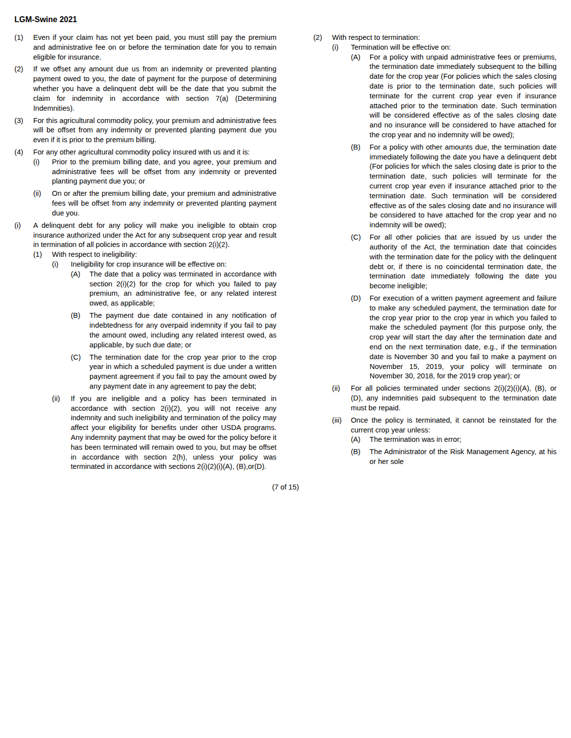LGM-Swine 2021
(1) Even if your claim has not yet been paid, you must still pay the premium and administrative fee on or before the termination date for you to remain eligible for insurance.
(2) If we offset any amount due us from an indemnity or prevented planting payment owed to you, the date of payment for the purpose of determining whether you have a delinquent debt will be the date that you submit the claim for indemnity in accordance with section 7(a) (Determining Indemnities).
(3) For this agricultural commodity policy, your premium and administrative fees will be offset from any indemnity or prevented planting payment due you even if it is prior to the premium billing.
(4) For any other agricultural commodity policy insured with us and it is:
(i) Prior to the premium billing date, and you agree, your premium and administrative fees will be offset from any indemnity or prevented planting payment due you; or
(ii) On or after the premium billing date, your premium and administrative fees will be offset from any indemnity or prevented planting payment due you.
(i) A delinquent debt for any policy will make you ineligible to obtain crop insurance authorized under the Act for any subsequent crop year and result in termination of all policies in accordance with section 2(i)(2).
(1) With respect to ineligibility:
(i) Ineligibility for crop insurance will be effective on:
(A) The date that a policy was terminated in accordance with section 2(i)(2) for the crop for which you failed to pay premium, an administrative fee, or any related interest owed, as applicable;
(B) The payment due date contained in any notification of indebtedness for any overpaid indemnity if you fail to pay the amount owed, including any related interest owed, as applicable, by such due date; or
(C) The termination date for the crop year prior to the crop year in which a scheduled payment is due under a written payment agreement if you fail to pay the amount owed by any payment date in any agreement to pay the debt;
(ii) If you are ineligible and a policy has been terminated in accordance with section 2(i)(2), you will not receive any indemnity and such ineligibility and termination of the policy may affect your eligibility for benefits under other USDA programs. Any indemnity payment that may be owed for the policy before it has been terminated will remain owed to you, but may be offset in accordance with section 2(h), unless your policy was terminated in accordance with sections 2(i)(2)(i)(A), (B),or(D).
(2) With respect to termination:
(i) Termination will be effective on:
(A) For a policy with unpaid administrative fees or premiums, the termination date immediately subsequent to the billing date for the crop year (For policies which the sales closing date is prior to the termination date, such policies will terminate for the current crop year even if insurance attached prior to the termination date. Such termination will be considered effective as of the sales closing date and no insurance will be considered to have attached for the crop year and no indemnity will be owed);
(B) For a policy with other amounts due, the termination date immediately following the date you have a delinquent debt (For policies for which the sales closing date is prior to the termination date, such policies will terminate for the current crop year even if insurance attached prior to the termination date. Such termination will be considered effective as of the sales closing date and no insurance will be considered to have attached for the crop year and no indemnity will be owed);
(C) For all other policies that are issued by us under the authority of the Act, the termination date that coincides with the termination date for the policy with the delinquent debt or, if there is no coincidental termination date, the termination date immediately following the date you become ineligible;
(D) For execution of a written payment agreement and failure to make any scheduled payment, the termination date for the crop year prior to the crop year in which you failed to make the scheduled payment (for this purpose only, the crop year will start the day after the termination date and end on the next termination date, e.g., if the termination date is November 30 and you fail to make a payment on November 15, 2019, your policy will terminate on November 30, 2018, for the 2019 crop year); or
(ii) For all policies terminated under sections 2(i)(2)(i)(A), (B), or (D), any indemnities paid subsequent to the termination date must be repaid.
(iii) Once the policy is terminated, it cannot be reinstated for the current crop year unless:
(A) The termination was in error;
(B) The Administrator of the Risk Management Agency, at his or her sole
(7 of 15)